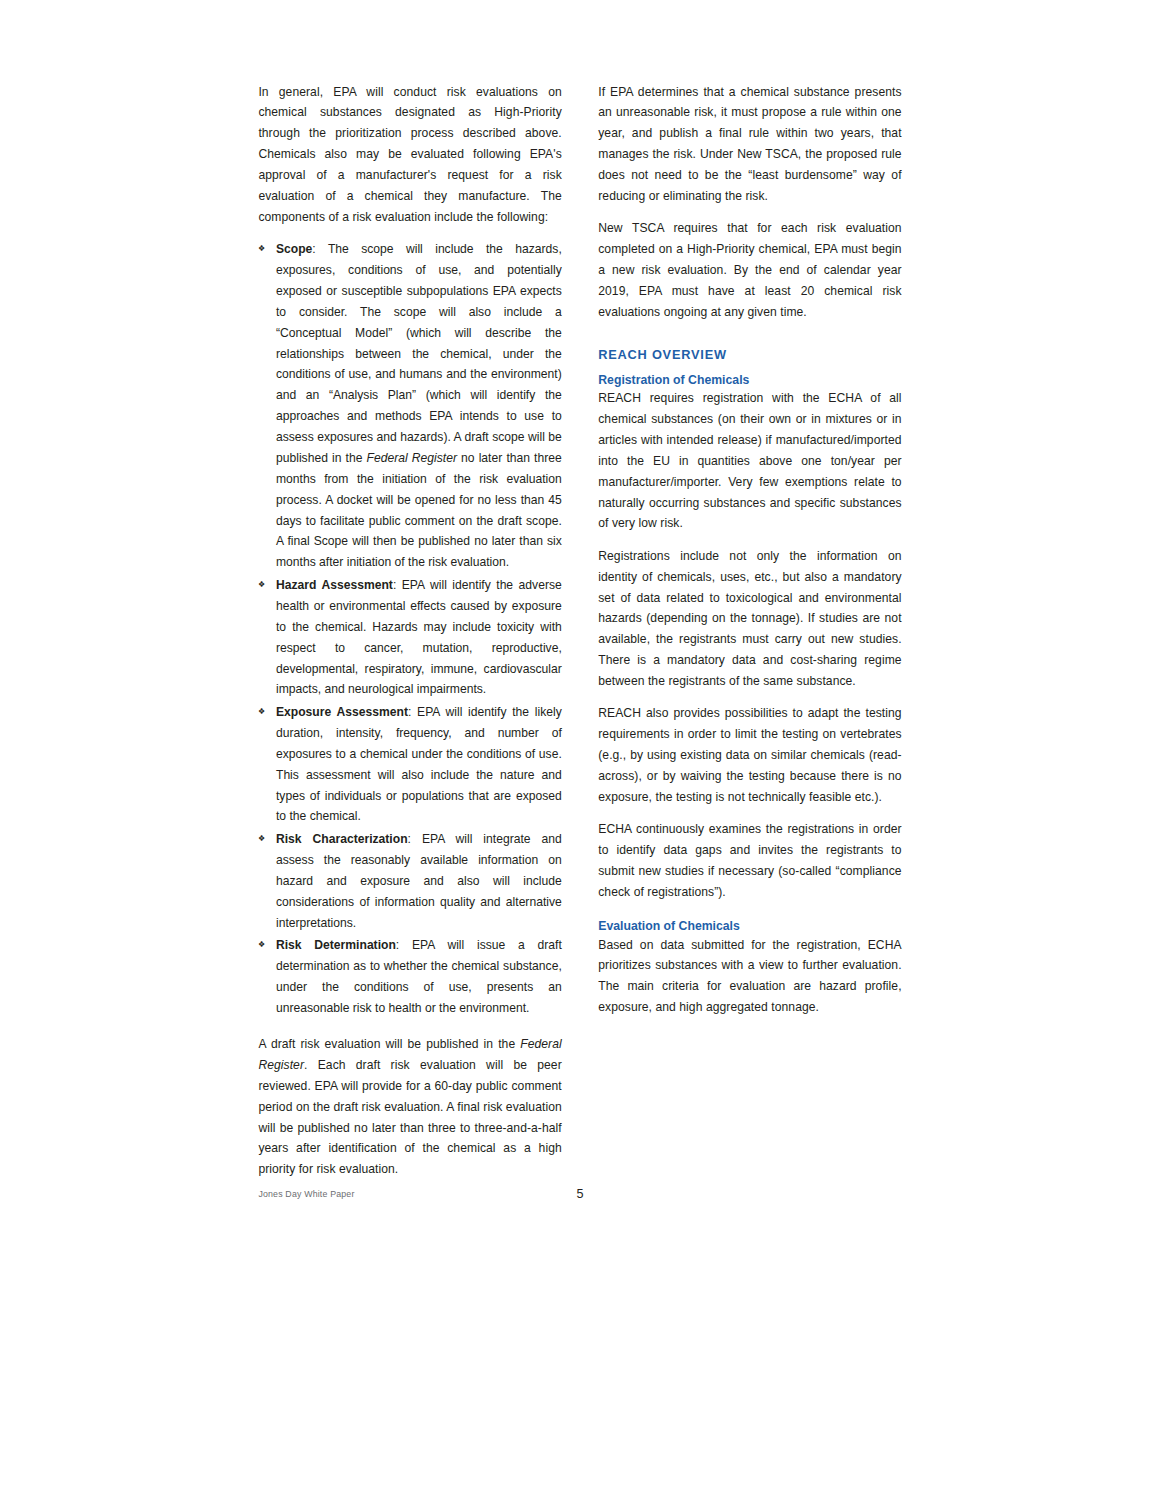In general, EPA will conduct risk evaluations on chemical substances designated as High-Priority through the prioritization process described above. Chemicals also may be evaluated following EPA's approval of a manufacturer's request for a risk evaluation of a chemical they manufacture. The components of a risk evaluation include the following:
Scope: The scope will include the hazards, exposures, conditions of use, and potentially exposed or susceptible subpopulations EPA expects to consider. The scope will also include a “Conceptual Model” (which will describe the relationships between the chemical, under the conditions of use, and humans and the environment) and an “Analysis Plan” (which will identify the approaches and methods EPA intends to use to assess exposures and hazards). A draft scope will be published in the Federal Register no later than three months from the initiation of the risk evaluation process. A docket will be opened for no less than 45 days to facilitate public comment on the draft scope. A final Scope will then be published no later than six months after initiation of the risk evaluation.
Hazard Assessment: EPA will identify the adverse health or environmental effects caused by exposure to the chemical. Hazards may include toxicity with respect to cancer, mutation, reproductive, developmental, respiratory, immune, cardiovascular impacts, and neurological impairments.
Exposure Assessment: EPA will identify the likely duration, intensity, frequency, and number of exposures to a chemical under the conditions of use. This assessment will also include the nature and types of individuals or populations that are exposed to the chemical.
Risk Characterization: EPA will integrate and assess the reasonably available information on hazard and exposure and also will include considerations of information quality and alternative interpretations.
Risk Determination: EPA will issue a draft determination as to whether the chemical substance, under the conditions of use, presents an unreasonable risk to health or the environment.
A draft risk evaluation will be published in the Federal Register. Each draft risk evaluation will be peer reviewed. EPA will provide for a 60-day public comment period on the draft risk evaluation. A final risk evaluation will be published no later than three to three-and-a-half years after identification of the chemical as a high priority for risk evaluation.
If EPA determines that a chemical substance presents an unreasonable risk, it must propose a rule within one year, and publish a final rule within two years, that manages the risk. Under New TSCA, the proposed rule does not need to be the “least burdensome” way of reducing or eliminating the risk.
New TSCA requires that for each risk evaluation completed on a High-Priority chemical, EPA must begin a new risk evaluation. By the end of calendar year 2019, EPA must have at least 20 chemical risk evaluations ongoing at any given time.
REACH Overview
Registration of Chemicals
REACH requires registration with the ECHA of all chemical substances (on their own or in mixtures or in articles with intended release) if manufactured/imported into the EU in quantities above one ton/year per manufacturer/importer. Very few exemptions relate to naturally occurring substances and specific substances of very low risk.
Registrations include not only the information on identity of chemicals, uses, etc., but also a mandatory set of data related to toxicological and environmental hazards (depending on the tonnage). If studies are not available, the registrants must carry out new studies. There is a mandatory data and cost-sharing regime between the registrants of the same substance.
REACH also provides possibilities to adapt the testing requirements in order to limit the testing on vertebrates (e.g., by using existing data on similar chemicals (read-across), or by waiving the testing because there is no exposure, the testing is not technically feasible etc.).
ECHA continuously examines the registrations in order to identify data gaps and invites the registrants to submit new studies if necessary (so-called “compliance check of registrations”).
Evaluation of Chemicals
Based on data submitted for the registration, ECHA prioritizes substances with a view to further evaluation. The main criteria for evaluation are hazard profile, exposure, and high aggregated tonnage.
Jones Day White Paper
5